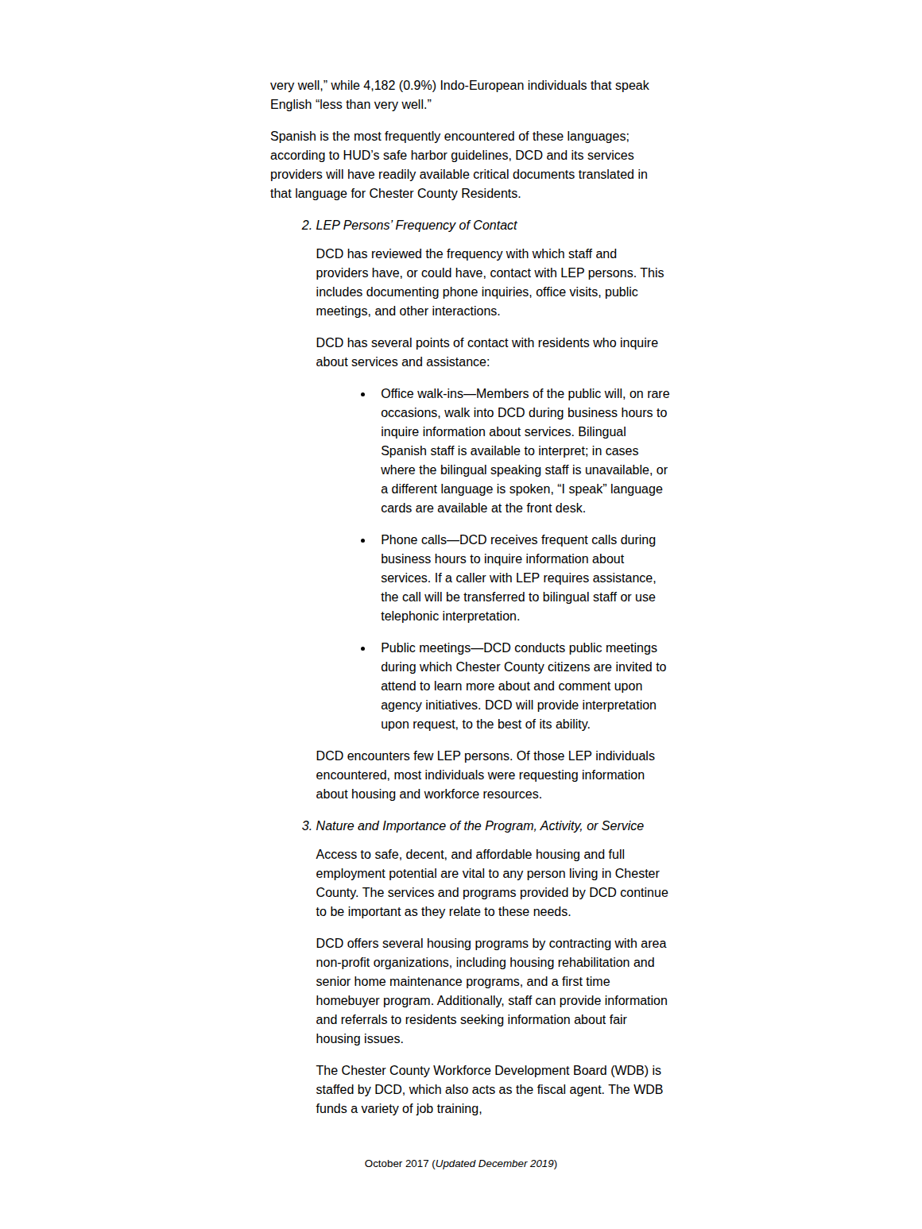very well,” while 4,182 (0.9%) Indo-European individuals that speak English “less than very well.”
Spanish is the most frequently encountered of these languages; according to HUD’s safe harbor guidelines, DCD and its services providers will have readily available critical documents translated in that language for Chester County Residents.
LEP Persons’ Frequency of Contact
DCD has reviewed the frequency with which staff and providers have, or could have, contact with LEP persons. This includes documenting phone inquiries, office visits, public meetings, and other interactions.
DCD has several points of contact with residents who inquire about services and assistance:
Office walk-ins—Members of the public will, on rare occasions, walk into DCD during business hours to inquire information about services. Bilingual Spanish staff is available to interpret; in cases where the bilingual speaking staff is unavailable, or a different language is spoken, “I speak” language cards are available at the front desk.
Phone calls—DCD receives frequent calls during business hours to inquire information about services. If a caller with LEP requires assistance, the call will be transferred to bilingual staff or use telephonic interpretation.
Public meetings—DCD conducts public meetings during which Chester County citizens are invited to attend to learn more about and comment upon agency initiatives. DCD will provide interpretation upon request, to the best of its ability.
DCD encounters few LEP persons. Of those LEP individuals encountered, most individuals were requesting information about housing and workforce resources.
Nature and Importance of the Program, Activity, or Service
Access to safe, decent, and affordable housing and full employment potential are vital to any person living in Chester County. The services and programs provided by DCD continue to be important as they relate to these needs.
DCD offers several housing programs by contracting with area non-profit organizations, including housing rehabilitation and senior home maintenance programs, and a first time homebuyer program. Additionally, staff can provide information and referrals to residents seeking information about fair housing issues.
The Chester County Workforce Development Board (WDB) is staffed by DCD, which also acts as the fiscal agent. The WDB funds a variety of job training,
October 2017 (Updated December 2019)